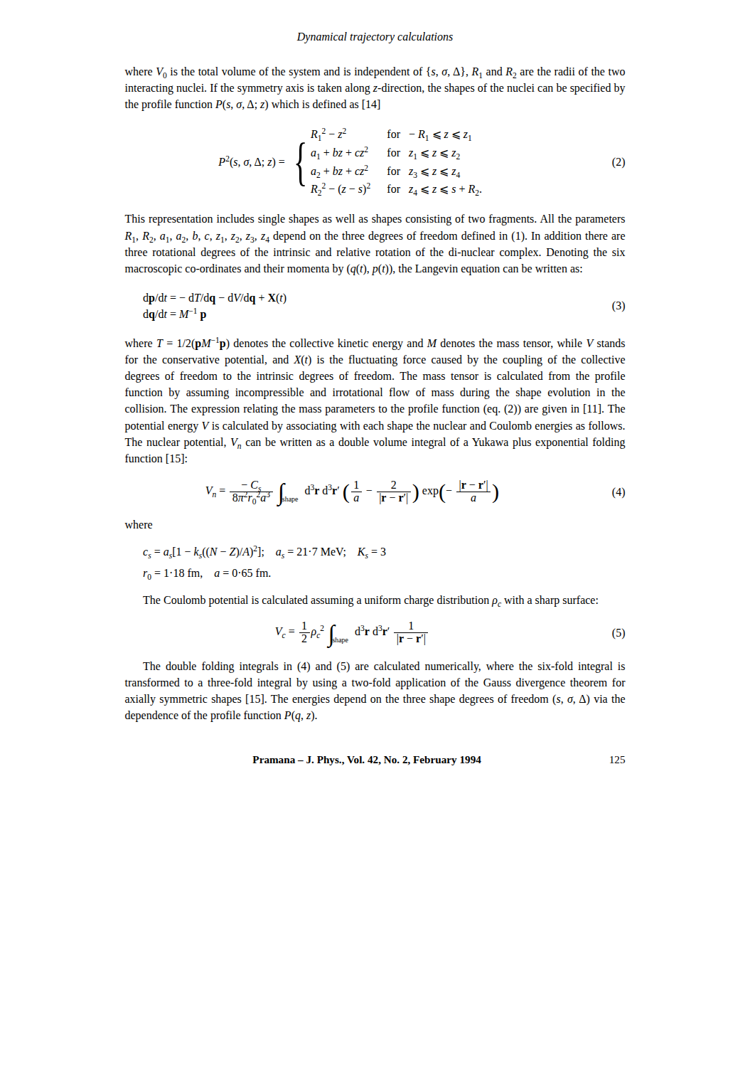Dynamical trajectory calculations
where V0 is the total volume of the system and is independent of {s, σ, Δ}, R1 and R2 are the radii of the two interacting nuclei. If the symmetry axis is taken along z-direction, the shapes of the nuclei can be specified by the profile function P(s, σ, Δ; z) which is defined as [14]
P2(s, σ, Δ; z) = {
| R 1 2 − z 2 | for − R 1 ⩽ z ⩽ z 1 |
| a 1 + bz + cz 2 | for z 1 ⩽ z ⩽ z 2 |
| a 2 + bz + cz 2 | for z 3 ⩽ z ⩽ z 4 |
| R 2 2 − ( z − s ) 2 | for z 4 ⩽ z ⩽ s + R 2 . |
(2)
This representation includes single shapes as well as shapes consisting of two fragments. All the parameters R1, R2, a1, a2, b, c, z1, z2, z3, z4 depend on the three degrees of freedom defined in (1). In addition there are three rotational degrees of the intrinsic and relative rotation of the di-nuclear complex. Denoting the six macroscopic co-ordinates and their momenta by (q(t), p(t)), the Langevin equation can be written as:
dp/dt = − dT/dq − dV/dq + X(t)
dq/dt = M−1 p
(3)
where T = 1/2(pM−1p) denotes the collective kinetic energy and M denotes the mass tensor, while V stands for the conservative potential, and X(t) is the fluctuating force caused by the coupling of the collective degrees of freedom to the intrinsic degrees of freedom. The mass tensor is calculated from the profile function by assuming incompressible and irrotational flow of mass during the shape evolution in the collision. The expression relating the mass parameters to the profile function (eq. (2)) are given in [11]. The potential energy V is calculated by associating with each shape the nuclear and Coulomb energies as follows. The nuclear potential, Vn can be written as a double volume integral of a Yukawa plus exponential folding function [15]:
Vn = − Cs 8π2r02a3 ∫shape d3r d3r′ (1 a − 2|r − r′|) exp(− |r − r′|a)
(4)
where
cs = as[1 − ks((N − Z)/A)2]; as = 21·7 MeV; Ks = 3
r0 = 1·18 fm, a = 0·65 fm.
The Coulomb potential is calculated assuming a uniform charge distribution ρc with a sharp surface:
Vc = 12 ρc2 ∫shape d3r d3r′ 1|r − r′|
(5)
The double folding integrals in (4) and (5) are calculated numerically, where the six-fold integral is transformed to a three-fold integral by using a two-fold application of the Gauss divergence theorem for axially symmetric shapes [15]. The energies depend on the three shape degrees of freedom (s, σ, Δ) via the dependence of the profile function P(q, z).
Pramana – J. Phys., Vol. 42, No. 2, February 1994 125